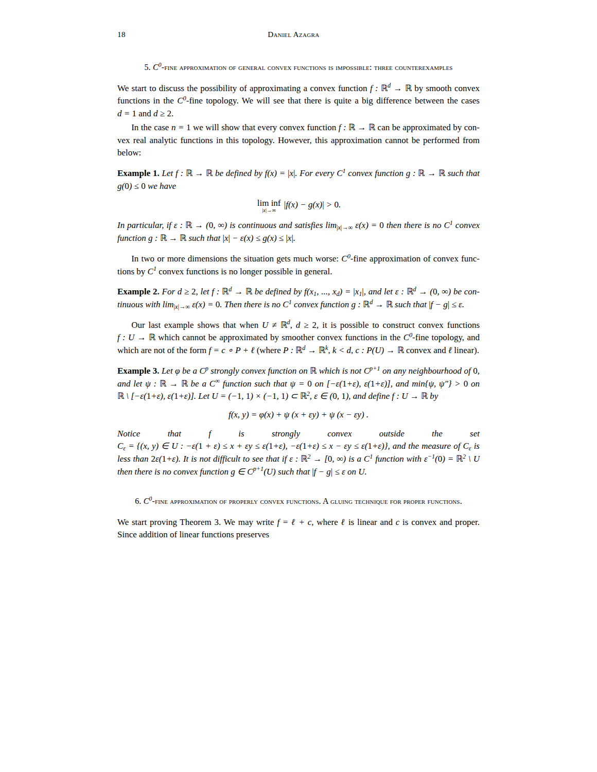18 Daniel Azagra
5. C0-fine approximation of general convex functions is impossible: three counterexamples
We start to discuss the possibility of approximating a convex function f : ℝd → ℝ by smooth convex functions in the C0-fine topology. We will see that there is quite a big difference between the cases d = 1 and d ≥ 2.
In the case n = 1 we will show that every convex function f : ℝ → ℝ can be approximated by convex real analytic functions in this topology. However, this approximation cannot be performed from below:
Example 1. Let f : ℝ → ℝ be defined by f(x) = |x|. For every C1 convex function g : ℝ → ℝ such that g(0) ≤ 0 we have
lim inf|x|→∞ |f(x) − g(x)| > 0.
In particular, if ε : ℝ → (0, ∞) is continuous and satisfies lim|x|→∞ ε(x) = 0 then there is no C1 convex function g : ℝ → ℝ such that |x| − ε(x) ≤ g(x) ≤ |x|.
In two or more dimensions the situation gets much worse: C0-fine approximation of convex functions by C1 convex functions is no longer possible in general.
Example 2. For d ≥ 2, let f : ℝd → ℝ be defined by f(x1, ..., xd) = |x1|, and let ε : ℝd → (0, ∞) be continuous with lim|x|→∞ ε(x) = 0. Then there is no C1 convex function g : ℝd → ℝ such that |f − g| ≤ ε.
Our last example shows that when U ≠ ℝd, d ≥ 2, it is possible to construct convex functions f : U → ℝ which cannot be approximated by smoother convex functions in the C0-fine topology, and which are not of the form f = c ∘ P + ℓ (where P : ℝd → ℝk, k < d, c : P(U) → ℝ convex and ℓ linear).
Example 3. Let φ be a Cp strongly convex function on ℝ which is not Cp+1 on any neighbourhood of 0, and let ψ : ℝ → ℝ be a C∞ function such that ψ = 0 on [−ε(1+ε), ε(1+ε)], and min{ψ, ψ″} > 0 on ℝ \ [−ε(1+ε), ε(1+ε)]. Let U = (−1, 1) × (−1, 1) ⊂ ℝ2, ε ∈ (0, 1), and define f : U → ℝ by
f(x, y) = φ(x) + ψ (x + εy) + ψ (x − εy) .
Notice that f is strongly convex outside the set Cε = {(x, y) ∈ U : −ε(1 + ε) ≤ x + εy ≤ ε(1+ε), −ε(1+ε) ≤ x − εy ≤ ε(1+ε)}, and the measure of Cε is less than 2ε(1+ε). It is not difficult to see that if ε : ℝ2 → [0, ∞) is a C1 function with ε−1(0) = ℝ2 \ U then there is no convex function g ∈ Cp+1(U) such that |f − g| ≤ ε on U.
6. C0-fine approximation of properly convex functions. A gluing technique for proper functions.
We start proving Theorem 3. We may write f = ℓ + c, where ℓ is linear and c is convex and proper. Since addition of linear functions preserves